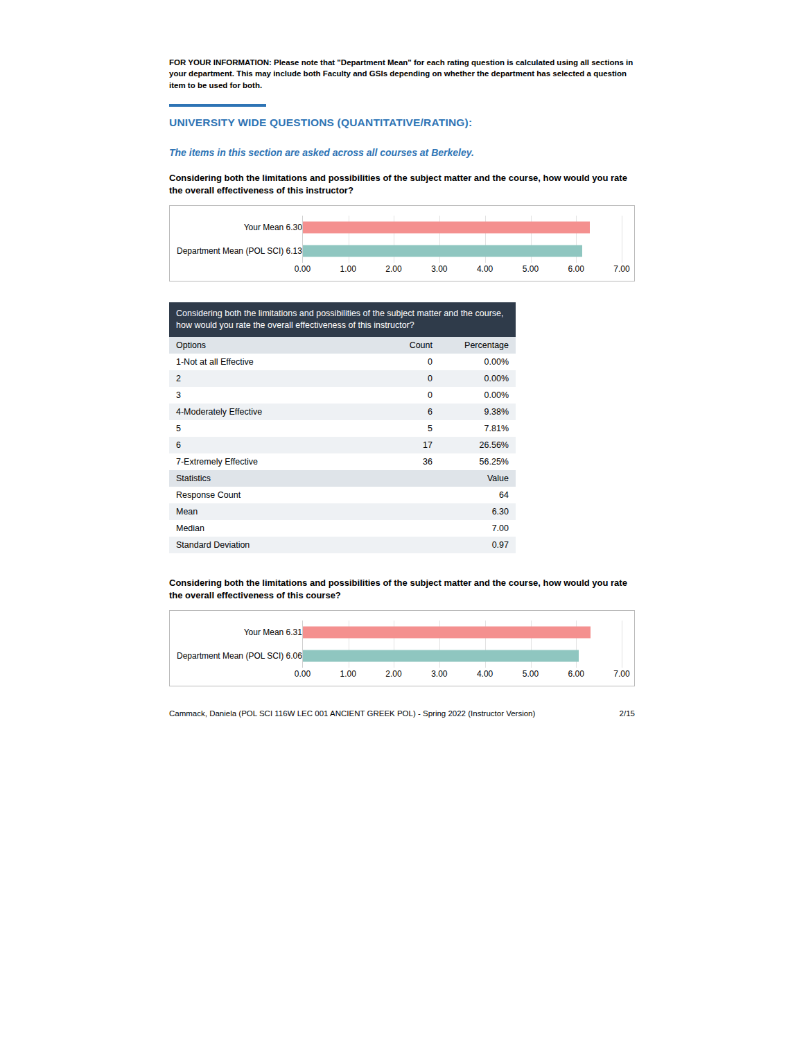FOR YOUR INFORMATION: Please note that "Department Mean" for each rating question is calculated using all sections in your department. This may include both Faculty and GSIs depending on whether the department has selected a question item to be used for both.
UNIVERSITY WIDE QUESTIONS (QUANTITATIVE/RATING):
The items in this section are asked across all courses at Berkeley.
Considering both the limitations and possibilities of the subject matter and the course, how would you rate the overall effectiveness of this instructor?
| Your Mean 6.30 | |
| Department Mean (POL SCI) 6.13 | |
| | 0.00 1.00 2.00 3.00 4.00 5.00 6.00 7.00 |
| Considering both the limitations and possibilities of the subject matter and the course, how would you rate the overall effectiveness of this instructor? |
| --- |
| Options | Count | Percentage |
| 1-Not at all Effective | 0 | 0.00% |
| 2 | 0 | 0.00% |
| 3 | 0 | 0.00% |
| 4-Moderately Effective | 6 | 9.38% |
| 5 | 5 | 7.81% |
| 6 | 17 | 26.56% |
| 7-Extremely Effective | 36 | 56.25% |
| Statistics | | Value |
| Response Count | | 64 |
| Mean | | 6.30 |
| Median | | 7.00 |
| Standard Deviation | | 0.97 |
Considering both the limitations and possibilities of the subject matter and the course, how would you rate the overall effectiveness of this course?
| Your Mean 6.31 | |
| Department Mean (POL SCI) 6.06 | |
| | 0.00 1.00 2.00 3.00 4.00 5.00 6.00 7.00 |
Cammack, Daniela (POL SCI 116W LEC 001 ANCIENT GREEK POL) - Spring 2022 (Instructor Version) 2/15